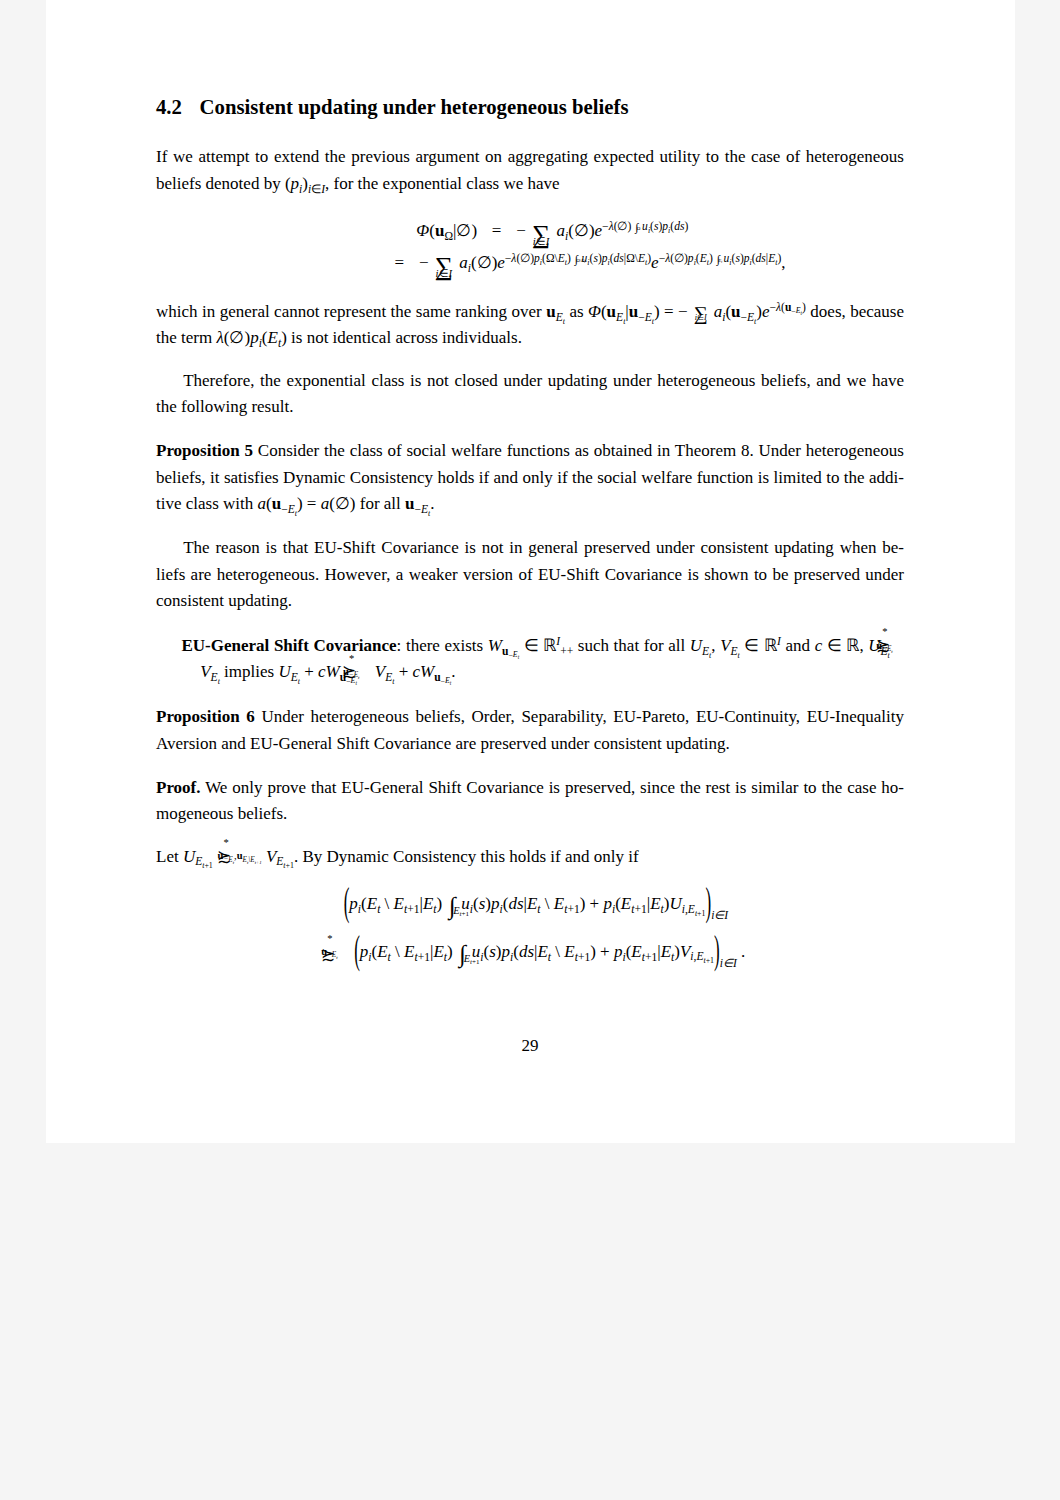4.2 Consistent updating under heterogeneous beliefs
If we attempt to extend the previous argument on aggregating expected utility to the case of heterogeneous beliefs denoted by (pi)i∈I, for the exponential class we have
Φ(uΩ|∅) = − ∑i∈I ai(∅)e−λ(∅) ∫Ω ui(s)pi(ds)
= − ∑i∈I ai(∅)e−λ(∅)pi(Ω\Et) ∫Ω\Et ui(s)pi(ds|Ω\Et)e−λ(∅)pi(Et) ∫Et ui(s)pi(ds|Et),
which in general cannot represent the same ranking over uEt as Φ(uEt|u−Et) = − ∑i∈I ai(u−Et)e−λ(u−Et) does, because the term λ(∅)pi(Et) is not identical across individuals.
Therefore, the exponential class is not closed under updating under heterogeneous beliefs, and we have the following result.
Proposition 5 Consider the class of social welfare functions as obtained in Theorem 8. Under heterogeneous beliefs, it satisfies Dynamic Consistency holds if and only if the social welfare function is limited to the additive class with a(u−Et) = a(∅) for all u−Et.
The reason is that EU-Shift Covariance is not in general preserved under consistent updating when beliefs are heterogeneous. However, a weaker version of EU-Shift Covariance is shown to be preserved under consistent updating.
EU-General Shift Covariance: there exists Wu−Et ∈ ℝI++ such that for all UEt, VEt ∈ ℝI and c ∈ ℝ, UEt ≿*u−Et VEt implies UEt + cWu−Et ≿*u−Et VEt + cWu−Et.
Proposition 6 Under heterogeneous beliefs, Order, Separability, EU-Pareto, EU-Continuity, EU-Inequality Aversion and EU-General Shift Covariance are preserved under consistent updating.
Proof. We only prove that EU-General Shift Covariance is preserved, since the rest is similar to the case homogeneous beliefs.
Let UEt+1 ≿*u−Et,uEt\Et+1 VEt+1. By Dynamic Consistency this holds if and only if
(pi(Et \ Et+1|Et) ∫Et+1 ui(s)pi(ds|Et \ Et+1) + pi(Et+1|Et)Ui,Et+1) i∈I
≿*u−Et (pi(Et \ Et+1|Et) ∫Et+1 ui(s)pi(ds|Et \ Et+1) + pi(Et+1|Et)Vi,Et+1) i∈I .
29